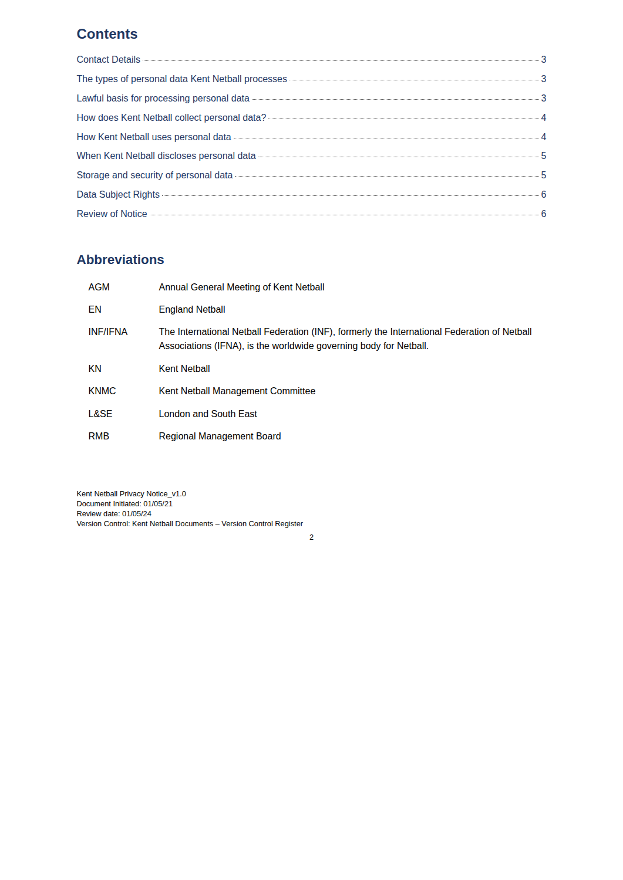Contents
Contact Details 3
The types of personal data Kent Netball processes 3
Lawful basis for processing personal data 3
How does Kent Netball collect personal data? 4
How Kent Netball uses personal data 4
When Kent Netball discloses personal data 5
Storage and security of personal data 5
Data Subject Rights 6
Review of Notice 6
Abbreviations
AGM
Annual General Meeting of Kent Netball
EN
England Netball
INF/IFNA
The International Netball Federation (INF), formerly the International Federation of Netball Associations (IFNA), is the worldwide governing body for Netball.
KN
Kent Netball
KNMC
Kent Netball Management Committee
L&SE
London and South East
RMB
Regional Management Board
Kent Netball Privacy Notice_v1.0
Document Initiated: 01/05/21
Review date: 01/05/24
Version Control: Kent Netball Documents – Version Control Register
2